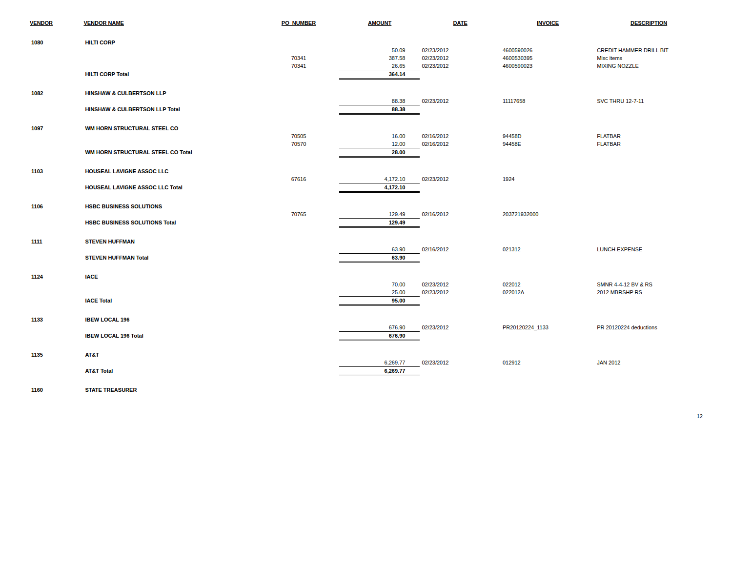| VENDOR | VENDOR NAME | PO_NUMBER | AMOUNT | DATE | INVOICE | DESCRIPTION |
| --- | --- | --- | --- | --- | --- | --- |
| 1080 | HILTI CORP | | | | | |
| | | | -50.09 | 02/23/2012 | 4600590026 | CREDIT HAMMER DRILL BIT |
| | | 70341 | 387.58 | 02/23/2012 | 4600530395 | Misc items |
| | | 70341 | 26.65 | 02/23/2012 | 4600590023 | MIXING NOZZLE |
| | HILTI CORP Total | | 364.14 | | | |
| 1082 | HINSHAW & CULBERTSON LLP | | | | | |
| | | | 88.38 | 02/23/2012 | 11117658 | SVC THRU 12-7-11 |
| | HINSHAW & CULBERTSON LLP Total | | 88.38 | | | |
| 1097 | WM HORN STRUCTURAL STEEL CO | | | | | |
| | | 70505 | 16.00 | 02/16/2012 | 94458D | FLATBAR |
| | | 70570 | 12.00 | 02/16/2012 | 94458E | FLATBAR |
| | WM HORN STRUCTURAL STEEL CO Total | | 28.00 | | | |
| 1103 | HOUSEAL LAVIGNE ASSOC LLC | | | | | |
| | | 67616 | 4,172.10 | 02/23/2012 | 1924 | |
| | HOUSEAL LAVIGNE ASSOC LLC Total | | 4,172.10 | | | |
| 1106 | HSBC BUSINESS SOLUTIONS | | | | | |
| | | 70765 | 129.49 | 02/16/2012 | 203721932000 | |
| | HSBC BUSINESS SOLUTIONS Total | | 129.49 | | | |
| 1111 | STEVEN HUFFMAN | | | | | |
| | | | 63.90 | 02/16/2012 | 021312 | LUNCH EXPENSE |
| | STEVEN HUFFMAN Total | | 63.90 | | | |
| 1124 | IACE | | | | | |
| | | | 70.00 | 02/23/2012 | 022012 | SMNR 4-4-12 BV & RS |
| | | | 25.00 | 02/23/2012 | 022012A | 2012 MBRSHP RS |
| | IACE Total | | 95.00 | | | |
| 1133 | IBEW LOCAL 196 | | | | | |
| | | | 676.90 | 02/23/2012 | PR20120224_1133 | PR 20120224 deductions |
| | IBEW LOCAL 196 Total | | 676.90 | | | |
| 1135 | AT&T | | | | | |
| | | | 6,269.77 | 02/23/2012 | 012912 | JAN 2012 |
| | AT&T Total | | 6,269.77 | | | |
| 1160 | STATE TREASURER | | | | | |
12